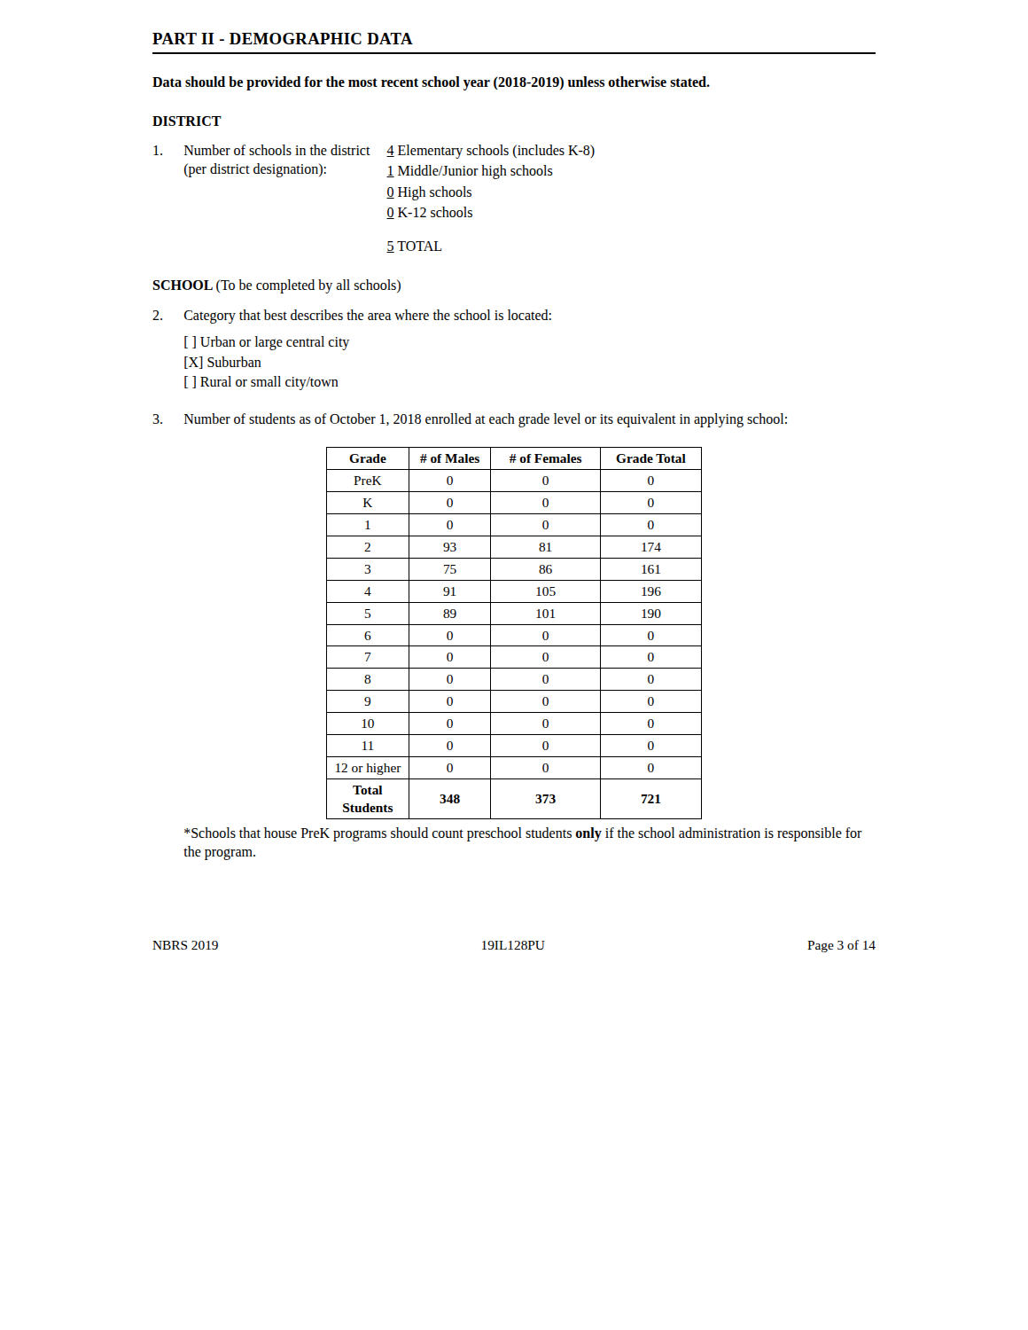PART II - DEMOGRAPHIC DATA
Data should be provided for the most recent school year (2018-2019) unless otherwise stated.
DISTRICT
1.
Number of schools in the district
(per district designation):
4 Elementary schools (includes K-8)
1 Middle/Junior high schools
0 High schools
0 K-12 schools
5 TOTAL
SCHOOL (To be completed by all schools)
2. Category that best describes the area where the school is located:
[ ] Urban or large central city
[X] Suburban
[ ] Rural or small city/town
3. Number of students as of October 1, 2018 enrolled at each grade level or its equivalent in applying school:
| Grade | # of Males | # of Females | Grade Total |
| --- | --- | --- | --- |
| PreK | 0 | 0 | 0 |
| K | 0 | 0 | 0 |
| 1 | 0 | 0 | 0 |
| 2 | 93 | 81 | 174 |
| 3 | 75 | 86 | 161 |
| 4 | 91 | 105 | 196 |
| 5 | 89 | 101 | 190 |
| 6 | 0 | 0 | 0 |
| 7 | 0 | 0 | 0 |
| 8 | 0 | 0 | 0 |
| 9 | 0 | 0 | 0 |
| 10 | 0 | 0 | 0 |
| 11 | 0 | 0 | 0 |
| 12 or higher | 0 | 0 | 0 |
| Total Students | 348 | 373 | 721 |
*Schools that house PreK programs should count preschool students only if the school administration is responsible for the program.
NBRS 2019 19IL128PU Page 3 of 14